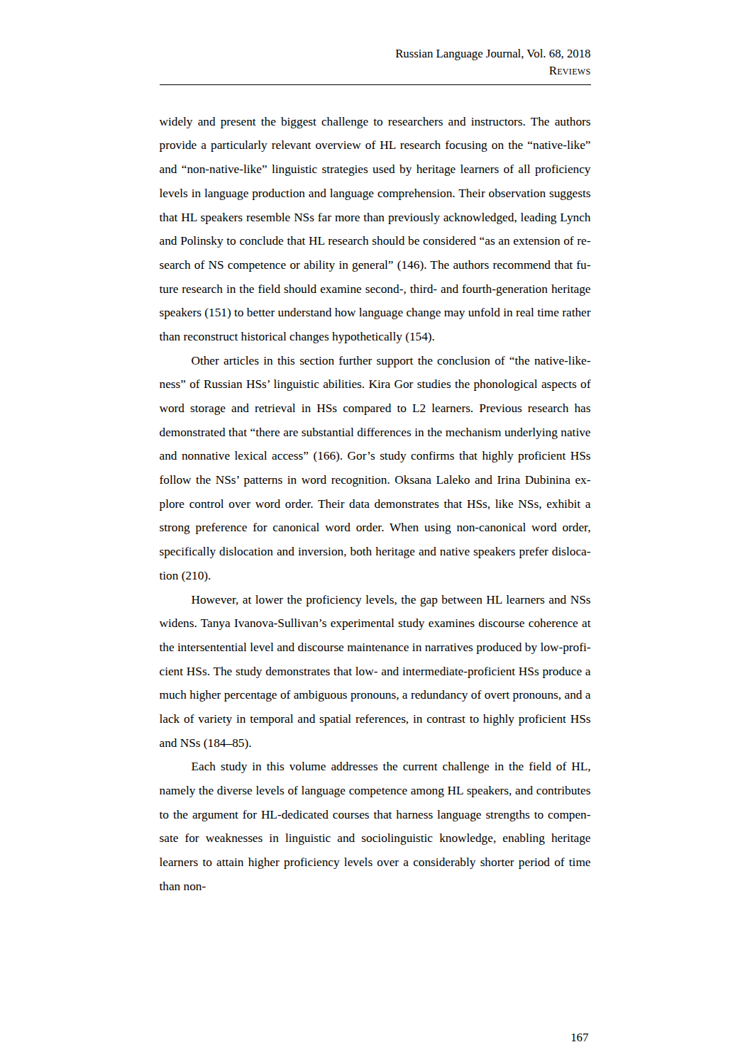Russian Language Journal, Vol. 68, 2018 Reviews
widely and present the biggest challenge to researchers and instructors. The authors provide a particularly relevant overview of HL research focusing on the “native-like” and “non-native-like” linguistic strategies used by heritage learners of all proficiency levels in language production and language comprehension. Their observation suggests that HL speakers resemble NSs far more than previously acknowledged, leading Lynch and Polinsky to conclude that HL research should be considered “as an extension of research of NS competence or ability in general” (146). The authors recommend that future research in the field should examine second-, third- and fourth-generation heritage speakers (151) to better understand how language change may unfold in real time rather than reconstruct historical changes hypothetically (154).
Other articles in this section further support the conclusion of “the native-likeness” of Russian HSs’ linguistic abilities. Kira Gor studies the phonological aspects of word storage and retrieval in HSs compared to L2 learners. Previous research has demonstrated that “there are substantial differences in the mechanism underlying native and nonnative lexical access” (166). Gor’s study confirms that highly proficient HSs follow the NSs’ patterns in word recognition. Oksana Laleko and Irina Dubinina explore control over word order. Their data demonstrates that HSs, like NSs, exhibit a strong preference for canonical word order. When using non-canonical word order, specifically dislocation and inversion, both heritage and native speakers prefer dislocation (210).
However, at lower the proficiency levels, the gap between HL learners and NSs widens. Tanya Ivanova-Sullivan’s experimental study examines discourse coherence at the intersentential level and discourse maintenance in narratives produced by low-proficient HSs. The study demonstrates that low- and intermediate-proficient HSs produce a much higher percentage of ambiguous pronouns, a redundancy of overt pronouns, and a lack of variety in temporal and spatial references, in contrast to highly proficient HSs and NSs (184–85).
Each study in this volume addresses the current challenge in the field of HL, namely the diverse levels of language competence among HL speakers, and contributes to the argument for HL-dedicated courses that harness language strengths to compensate for weaknesses in linguistic and sociolinguistic knowledge, enabling heritage learners to attain higher proficiency levels over a considerably shorter period of time than non-
167